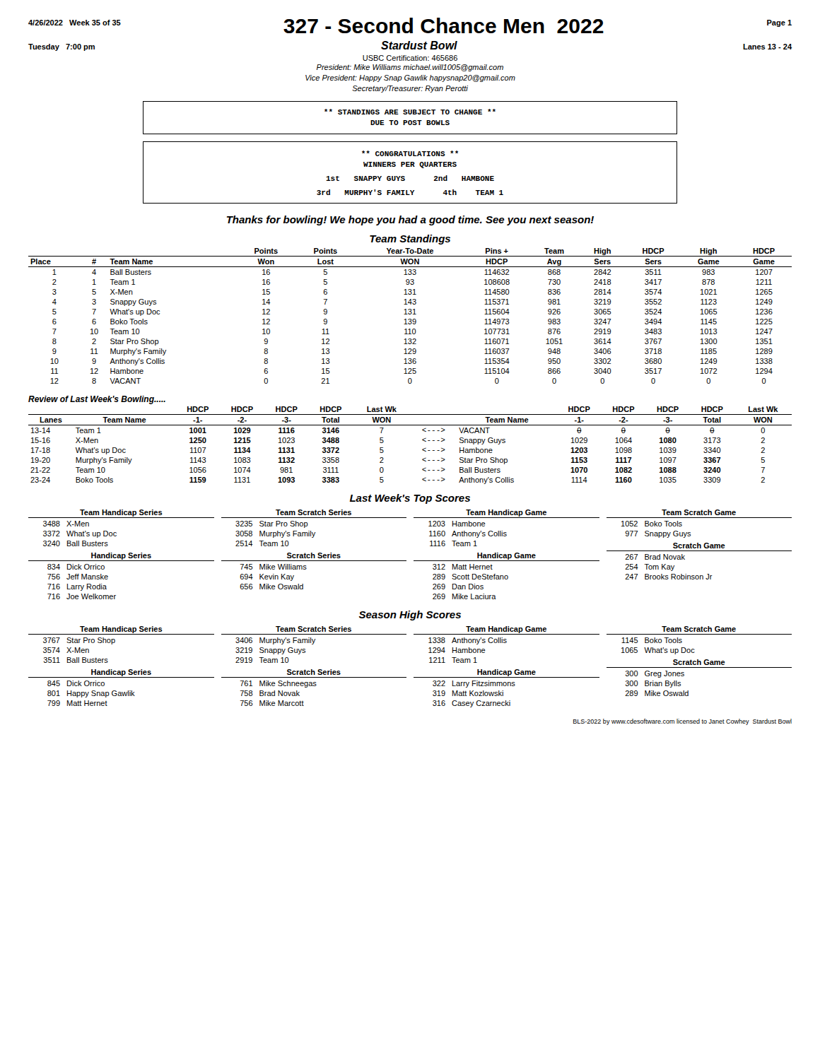4/26/2022 Week 35 of 35
327 - Second Chance Men 2022
Page 1
Tuesday 7:00 pm
Stardust Bowl
Lanes 13 - 24
USBC Certification: 465686
President: Mike Williams michael.will1005@gmail.com
Vice President: Happy Snap Gawlik hapysnap20@gmail.com
Secretary/Treasurer: Ryan Perotti
** STANDINGS ARE SUBJECT TO CHANGE **
DUE TO POST BOWLS
** CONGRATULATIONS **
WINNERS PER QUARTERS
1st SNAPPY GUYS
2nd HAMBONE
3rd MURPHY'S FAMILY
4th TEAM 1
Thanks for bowling! We hope you had a good time. See you next season!
Team Standings
| | | | Points | Points | Year-To-Date | Pins + | Team | High | HDCP | High | HDCP |
| --- | --- | --- | --- | --- | --- | --- | --- | --- | --- | --- | --- |
| Place | # | Team Name | Won | Lost | WON | HDCP | Avg | Sers | Sers | Game | Game |
| 1 | 4 | Ball Busters | 16 | 5 | 133 | 114632 | 868 | 2842 | 3511 | 983 | 1207 |
| 2 | 1 | Team 1 | 16 | 5 | 93 | 108608 | 730 | 2418 | 3417 | 878 | 1211 |
| 3 | 5 | X-Men | 15 | 6 | 131 | 114580 | 836 | 2814 | 3574 | 1021 | 1265 |
| 4 | 3 | Snappy Guys | 14 | 7 | 143 | 115371 | 981 | 3219 | 3552 | 1123 | 1249 |
| 5 | 7 | What's up Doc | 12 | 9 | 131 | 115604 | 926 | 3065 | 3524 | 1065 | 1236 |
| 6 | 6 | Boko Tools | 12 | 9 | 139 | 114973 | 983 | 3247 | 3494 | 1145 | 1225 |
| 7 | 10 | Team 10 | 10 | 11 | 110 | 107731 | 876 | 2919 | 3483 | 1013 | 1247 |
| 8 | 2 | Star Pro Shop | 9 | 12 | 132 | 116071 | 1051 | 3614 | 3767 | 1300 | 1351 |
| 9 | 11 | Murphy's Family | 8 | 13 | 129 | 116037 | 948 | 3406 | 3718 | 1185 | 1289 |
| 10 | 9 | Anthony's Collis | 8 | 13 | 136 | 115354 | 950 | 3302 | 3680 | 1249 | 1338 |
| 11 | 12 | Hambone | 6 | 15 | 125 | 115104 | 866 | 3040 | 3517 | 1072 | 1294 |
| 12 | 8 | VACANT | 0 | 21 | 0 | 0 | 0 | 0 | 0 | 0 | 0 |
Review of Last Week's Bowling.....
| | | HDCP | HDCP | HDCP | HDCP | Last Wk | | | HDCP | HDCP | HDCP | HDCP | Last Wk |
| --- | --- | --- | --- | --- | --- | --- | --- | --- | --- | --- | --- | --- | --- |
| Lanes | Team Name | -1- | -2- | -3- | Total | WON | | Team Name | -1- | -2- | -3- | Total | WON |
| 13-14 | Team 1 | 1001 | 1029 | 1116 | 3146 | 7 | <---> | VACANT | 0 | 0 | 0 | 0 | 0 |
| 15-16 | X-Men | 1250 | 1215 | 1023 | 3488 | 5 | <---> | Snappy Guys | 1029 | 1064 | 1080 | 3173 | 2 |
| 17-18 | What's up Doc | 1107 | 1134 | 1131 | 3372 | 5 | <---> | Hambone | 1203 | 1098 | 1039 | 3340 | 2 |
| 19-20 | Murphy's Family | 1143 | 1083 | 1132 | 3358 | 2 | <---> | Star Pro Shop | 1153 | 1117 | 1097 | 3367 | 5 |
| 21-22 | Team 10 | 1056 | 1074 | 981 | 3111 | 0 | <---> | Ball Busters | 1070 | 1082 | 1088 | 3240 | 7 |
| 23-24 | Boko Tools | 1159 | 1131 | 1093 | 3383 | 5 | <---> | Anthony's Collis | 1114 | 1160 | 1035 | 3309 | 2 |
Last Week's Top Scores
Team Handicap Series
| 3488 | X-Men |
| 3372 | What's up Doc |
| 3240 | Ball Busters |
Handicap Series
| 834 | Dick Orrico |
| 756 | Jeff Manske |
| 716 | Larry Rodia |
| 716 | Joe Welkomer |
Team Scratch Series
| 3235 | Star Pro Shop |
| 3058 | Murphy's Family |
| 2514 | Team 10 |
Scratch Series
| 745 | Mike Williams |
| 694 | Kevin Kay |
| 656 | Mike Oswald |
Team Handicap Game
| 1203 | Hambone |
| 1160 | Anthony's Collis |
| 1116 | Team 1 |
Handicap Game
| 312 | Matt Hernet |
| 289 | Scott DeStefano |
| 269 | Dan Dios |
| 269 | Mike Laciura |
Team Scratch Game
| 1052 | Boko Tools |
| 977 | Snappy Guys |
Scratch Game
| 267 | Brad Novak |
| 254 | Tom Kay |
| 247 | Brooks Robinson Jr |
Season High Scores
Team Handicap Series
| 3767 | Star Pro Shop |
| 3574 | X-Men |
| 3511 | Ball Busters |
Handicap Series
| 845 | Dick Orrico |
| 801 | Happy Snap Gawlik |
| 799 | Matt Hernet |
Team Scratch Series
| 3406 | Murphy's Family |
| 3219 | Snappy Guys |
| 2919 | Team 10 |
Scratch Series
| 761 | Mike Schneegas |
| 758 | Brad Novak |
| 756 | Mike Marcott |
Team Handicap Game
| 1338 | Anthony's Collis |
| 1294 | Hambone |
| 1211 | Team 1 |
Handicap Game
| 322 | Larry Fitzsimmons |
| 319 | Matt Kozlowski |
| 316 | Casey Czarnecki |
Team Scratch Game
| 1145 | Boko Tools |
| 1065 | What's up Doc |
Scratch Game
| 300 | Greg Jones |
| 300 | Brian Bylls |
| 289 | Mike Oswald |
BLS-2022 by www.cdesoftware.com licensed to Janet Cowhey Stardust Bowl